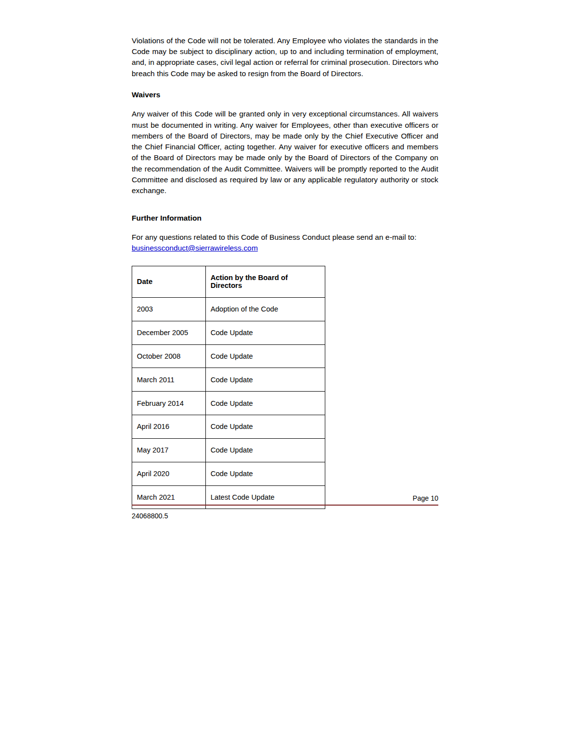Violations of the Code will not be tolerated. Any Employee who violates the standards in the Code may be subject to disciplinary action, up to and including termination of employment, and, in appropriate cases, civil legal action or referral for criminal prosecution. Directors who breach this Code may be asked to resign from the Board of Directors.
Waivers
Any waiver of this Code will be granted only in very exceptional circumstances. All waivers must be documented in writing. Any waiver for Employees, other than executive officers or members of the Board of Directors, may be made only by the Chief Executive Officer and the Chief Financial Officer, acting together. Any waiver for executive officers and members of the Board of Directors may be made only by the Board of Directors of the Company on the recommendation of the Audit Committee. Waivers will be promptly reported to the Audit Committee and disclosed as required by law or any applicable regulatory authority or stock exchange.
Further Information
For any questions related to this Code of Business Conduct please send an e-mail to:
businessconduct@sierrawireless.com
| Date | Action by the Board of Directors |
| --- | --- |
| 2003 | Adoption of the Code |
| December 2005 | Code Update |
| October 2008 | Code Update |
| March 2011 | Code Update |
| February 2014 | Code Update |
| April 2016 | Code Update |
| May 2017 | Code Update |
| April 2020 | Code Update |
| March 2021 | Latest Code Update |
Page 10
24068800.5